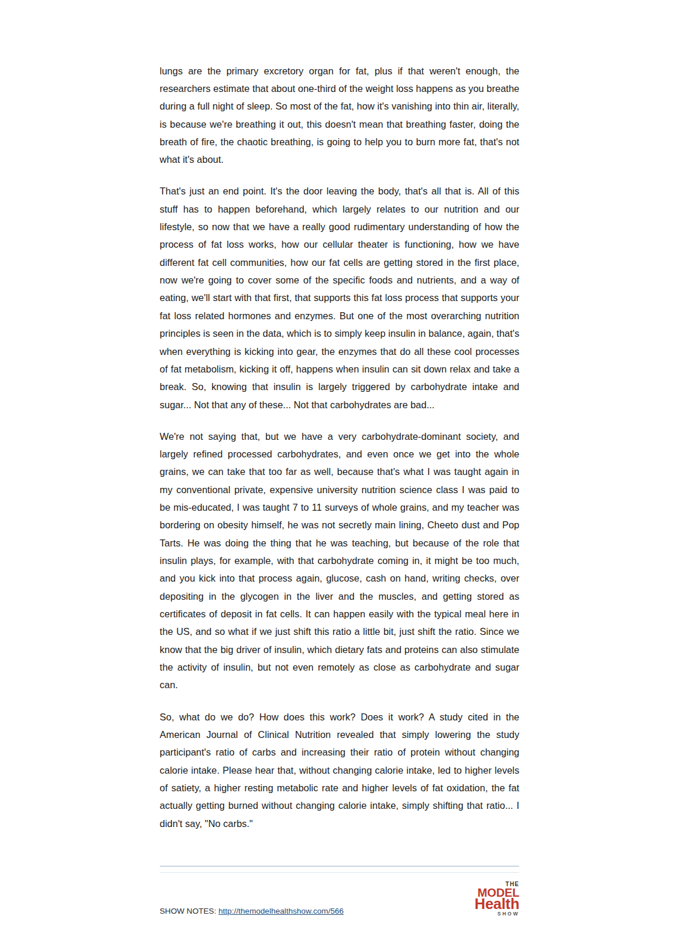lungs are the primary excretory organ for fat, plus if that weren't enough, the researchers estimate that about one-third of the weight loss happens as you breathe during a full night of sleep. So most of the fat, how it's vanishing into thin air, literally, is because we're breathing it out, this doesn't mean that breathing faster, doing the breath of fire, the chaotic breathing, is going to help you to burn more fat, that's not what it's about.
That's just an end point. It's the door leaving the body, that's all that is. All of this stuff has to happen beforehand, which largely relates to our nutrition and our lifestyle, so now that we have a really good rudimentary understanding of how the process of fat loss works, how our cellular theater is functioning, how we have different fat cell communities, how our fat cells are getting stored in the first place, now we're going to cover some of the specific foods and nutrients, and a way of eating, we'll start with that first, that supports this fat loss process that supports your fat loss related hormones and enzymes. But one of the most overarching nutrition principles is seen in the data, which is to simply keep insulin in balance, again, that's when everything is kicking into gear, the enzymes that do all these cool processes of fat metabolism, kicking it off, happens when insulin can sit down relax and take a break. So, knowing that insulin is largely triggered by carbohydrate intake and sugar... Not that any of these... Not that carbohydrates are bad...
We're not saying that, but we have a very carbohydrate-dominant society, and largely refined processed carbohydrates, and even once we get into the whole grains, we can take that too far as well, because that's what I was taught again in my conventional private, expensive university nutrition science class I was paid to be mis-educated, I was taught 7 to 11 surveys of whole grains, and my teacher was bordering on obesity himself, he was not secretly main lining, Cheeto dust and Pop Tarts. He was doing the thing that he was teaching, but because of the role that insulin plays, for example, with that carbohydrate coming in, it might be too much, and you kick into that process again, glucose, cash on hand, writing checks, over depositing in the glycogen in the liver and the muscles, and getting stored as certificates of deposit in fat cells. It can happen easily with the typical meal here in the US, and so what if we just shift this ratio a little bit, just shift the ratio. Since we know that the big driver of insulin, which dietary fats and proteins can also stimulate the activity of insulin, but not even remotely as close as carbohydrate and sugar can.
So, what do we do? How does this work? Does it work? A study cited in the American Journal of Clinical Nutrition revealed that simply lowering the study participant's ratio of carbs and increasing their ratio of protein without changing calorie intake. Please hear that, without changing calorie intake, led to higher levels of satiety, a higher resting metabolic rate and higher levels of fat oxidation, the fat actually getting burned without changing calorie intake, simply shifting that ratio... I didn't say, "No carbs."
SHOW NOTES: http://themodelhealthshow.com/566
THE MODEL Health SHOW